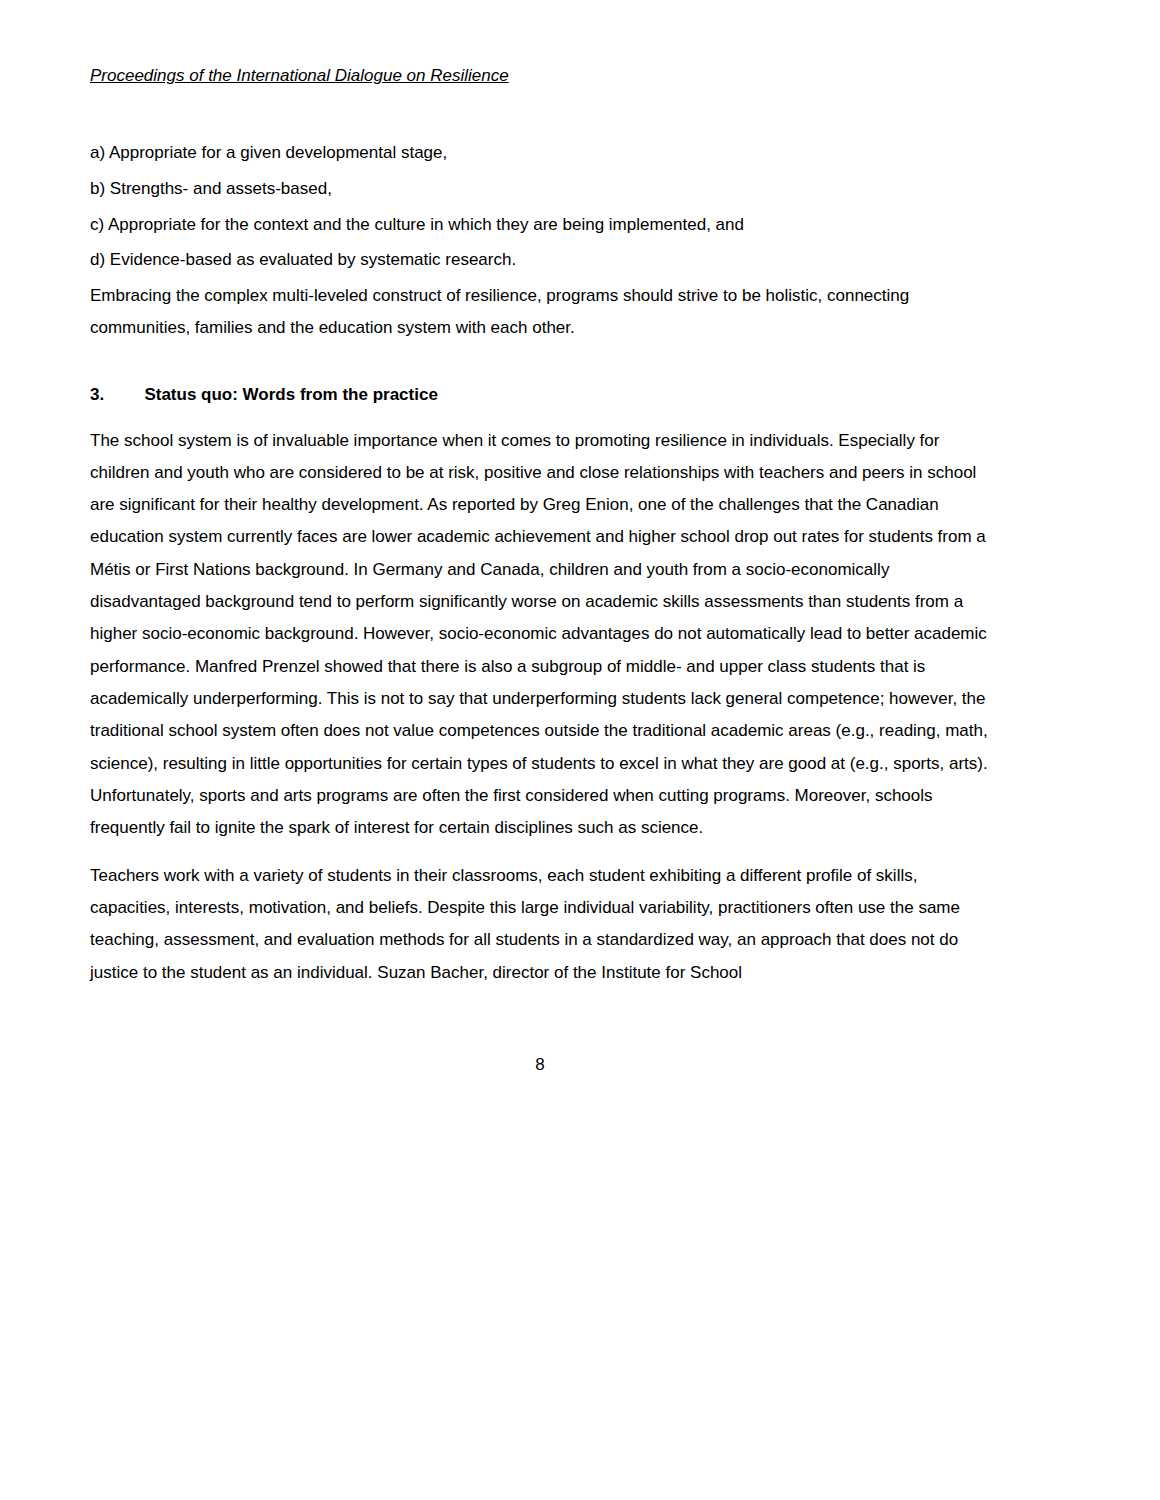Proceedings of the International Dialogue on Resilience
a) Appropriate for a given developmental stage,
b) Strengths- and assets-based,
c) Appropriate for the context and the culture in which they are being implemented, and
d) Evidence-based as evaluated by systematic research.
Embracing the complex multi-leveled construct of resilience, programs should strive to be holistic, connecting communities, families and the education system with each other.
3. Status quo: Words from the practice
The school system is of invaluable importance when it comes to promoting resilience in individuals. Especially for children and youth who are considered to be at risk, positive and close relationships with teachers and peers in school are significant for their healthy development. As reported by Greg Enion, one of the challenges that the Canadian education system currently faces are lower academic achievement and higher school drop out rates for students from a Métis or First Nations background. In Germany and Canada, children and youth from a socio-economically disadvantaged background tend to perform significantly worse on academic skills assessments than students from a higher socio-economic background. However, socio-economic advantages do not automatically lead to better academic performance. Manfred Prenzel showed that there is also a subgroup of middle- and upper class students that is academically underperforming. This is not to say that underperforming students lack general competence; however, the traditional school system often does not value competences outside the traditional academic areas (e.g., reading, math, science), resulting in little opportunities for certain types of students to excel in what they are good at (e.g., sports, arts). Unfortunately, sports and arts programs are often the first considered when cutting programs. Moreover, schools frequently fail to ignite the spark of interest for certain disciplines such as science.
Teachers work with a variety of students in their classrooms, each student exhibiting a different profile of skills, capacities, interests, motivation, and beliefs. Despite this large individual variability, practitioners often use the same teaching, assessment, and evaluation methods for all students in a standardized way, an approach that does not do justice to the student as an individual. Suzan Bacher, director of the Institute for School
8